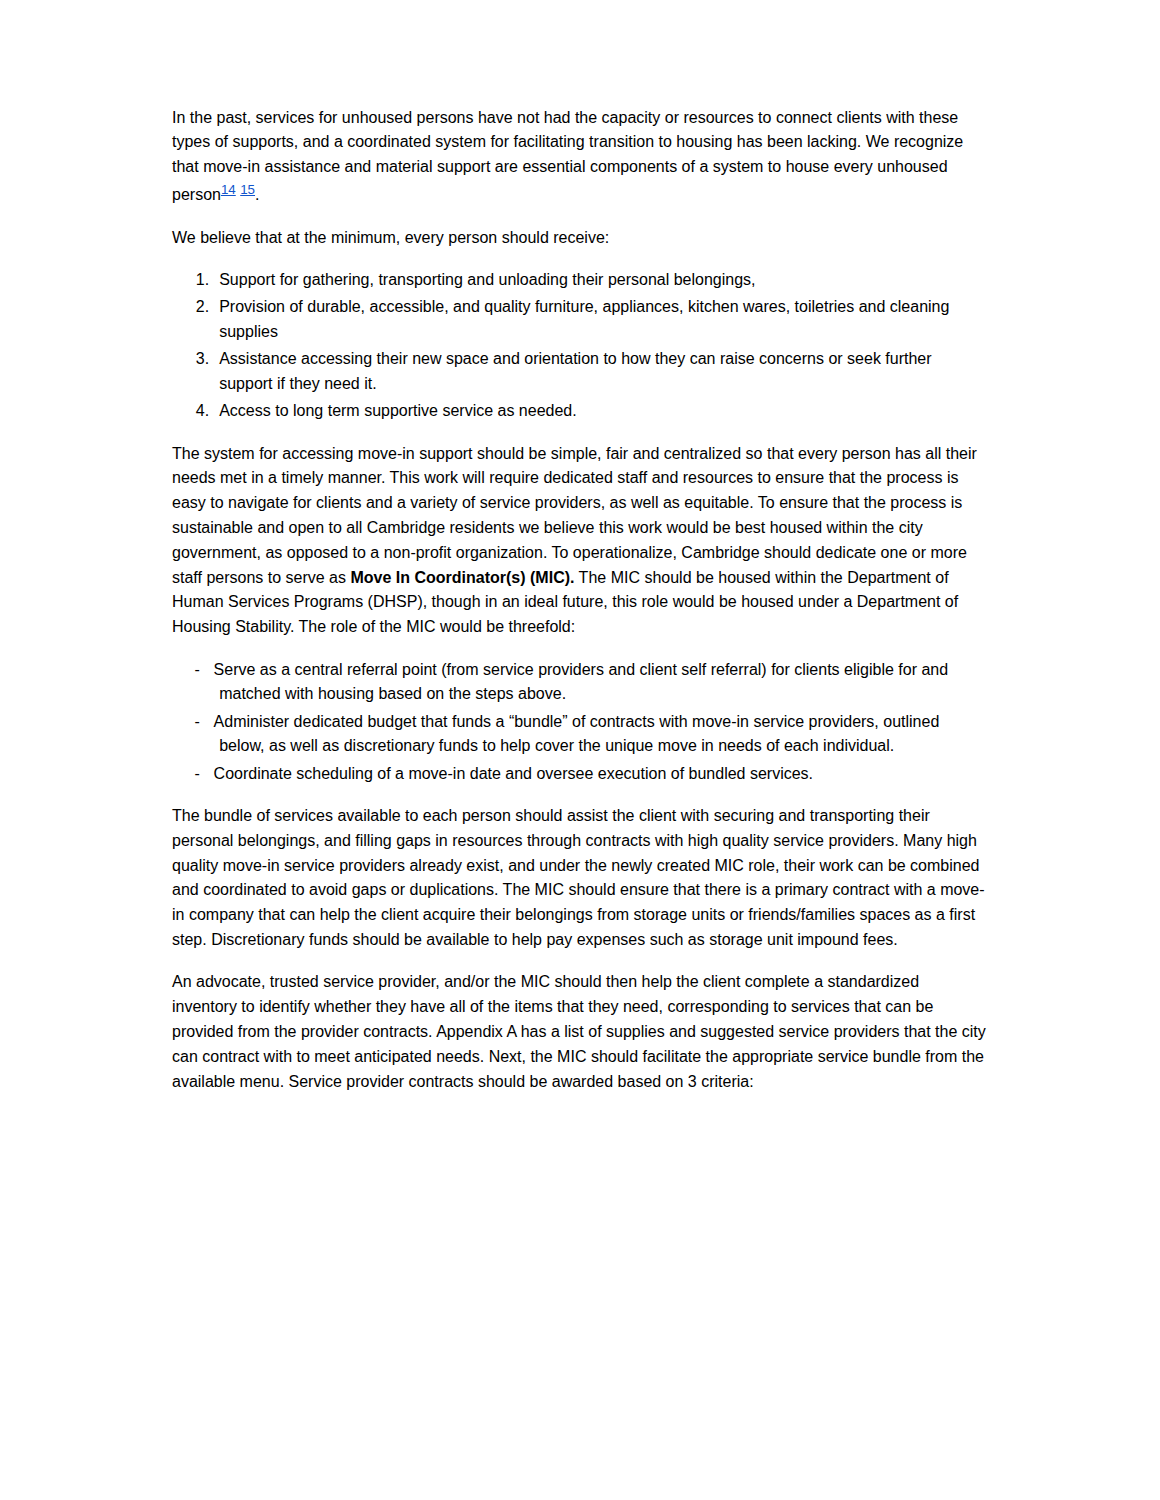In the past, services for unhoused persons have not had the capacity or resources to connect clients with these types of supports, and a coordinated system for facilitating transition to housing has been lacking. We recognize that move-in assistance and material support are essential components of a system to house every unhoused person14 15.
We believe that at the minimum, every person should receive:
Support for gathering, transporting and unloading their personal belongings,
Provision of durable, accessible, and quality furniture, appliances, kitchen wares, toiletries and cleaning supplies
Assistance accessing their new space and orientation to how they can raise concerns or seek further support if they need it.
Access to long term supportive service as needed.
The system for accessing move-in support should be simple, fair and centralized so that every person has all their needs met in a timely manner. This work will require dedicated staff and resources to ensure that the process is easy to navigate for clients and a variety of service providers, as well as equitable. To ensure that the process is sustainable and open to all Cambridge residents we believe this work would be best housed within the city government, as opposed to a non-profit organization. To operationalize, Cambridge should dedicate one or more staff persons to serve as Move In Coordinator(s) (MIC). The MIC should be housed within the Department of Human Services Programs (DHSP), though in an ideal future, this role would be housed under a Department of Housing Stability. The role of the MIC would be threefold:
Serve as a central referral point (from service providers and client self referral) for clients eligible for and matched with housing based on the steps above.
Administer dedicated budget that funds a “bundle” of contracts with move-in service providers, outlined below, as well as discretionary funds to help cover the unique move in needs of each individual.
Coordinate scheduling of a move-in date and oversee execution of bundled services.
The bundle of services available to each person should assist the client with securing and transporting their personal belongings, and filling gaps in resources through contracts with high quality service providers. Many high quality move-in service providers already exist, and under the newly created MIC role, their work can be combined and coordinated to avoid gaps or duplications. The MIC should ensure that there is a primary contract with a move-in company that can help the client acquire their belongings from storage units or friends/families spaces as a first step. Discretionary funds should be available to help pay expenses such as storage unit impound fees.
An advocate, trusted service provider, and/or the MIC should then help the client complete a standardized inventory to identify whether they have all of the items that they need, corresponding to services that can be provided from the provider contracts. Appendix A has a list of supplies and suggested service providers that the city can contract with to meet anticipated needs. Next, the MIC should facilitate the appropriate service bundle from the available menu. Service provider contracts should be awarded based on 3 criteria: